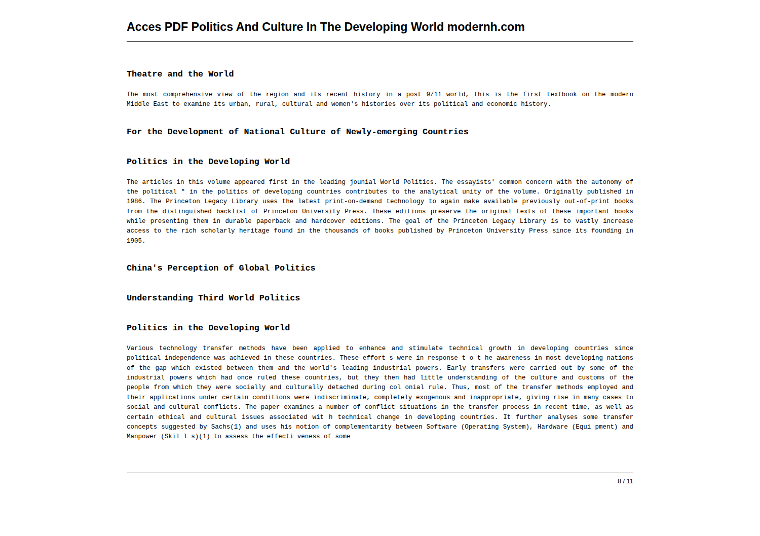Acces PDF Politics And Culture In The Developing World modernh.com
Theatre and the World
The most comprehensive view of the region and its recent history in a post 9/11 world, this is the first textbook on the modern Middle East to examine its urban, rural, cultural and women's histories over its political and economic history.
For the Development of National Culture of Newly-emerging Countries
Politics in the Developing World
The articles in this volume appeared first in the leading jounial World Politics. The essayists' common concern with the autonomy of the political " in the politics of developing countries contributes to the analytical unity of the volume. Originally published in 1986. The Princeton Legacy Library uses the latest print-on-demand technology to again make available previously out-of-print books from the distinguished backlist of Princeton University Press. These editions preserve the original texts of these important books while presenting them in durable paperback and hardcover editions. The goal of the Princeton Legacy Library is to vastly increase access to the rich scholarly heritage found in the thousands of books published by Princeton University Press since its founding in 1905.
China's Perception of Global Politics
Understanding Third World Politics
Politics in the Developing World
Various technology transfer methods have been applied to enhance and stimulate technical growth in developing countries since political independence was achieved in these countries. These effort s were in response t o t he awareness in most developing nations of the gap which existed between them and the world's leading industrial powers. Early transfers were carried out by some of the industrial powers which had once ruled these countries, but they then had little understanding of the culture and customs of the people from which they were socially and culturally detached during col onial rule. Thus, most of the transfer methods employed and their applications under certain conditions were indiscriminate, completely exogenous and inappropriate, giving rise in many cases to social and cultural conflicts. The paper examines a number of conflict situations in the transfer process in recent time, as well as certain ethical and cultural issues associated wit h technical change in developing countries. It further analyses some transfer concepts suggested by Sachs(1) and uses his notion of complementarity between Software (Operating System), Hardware (Equi pment) and Manpower (Skil l s)(1) to assess the effecti veness of some
8 / 11